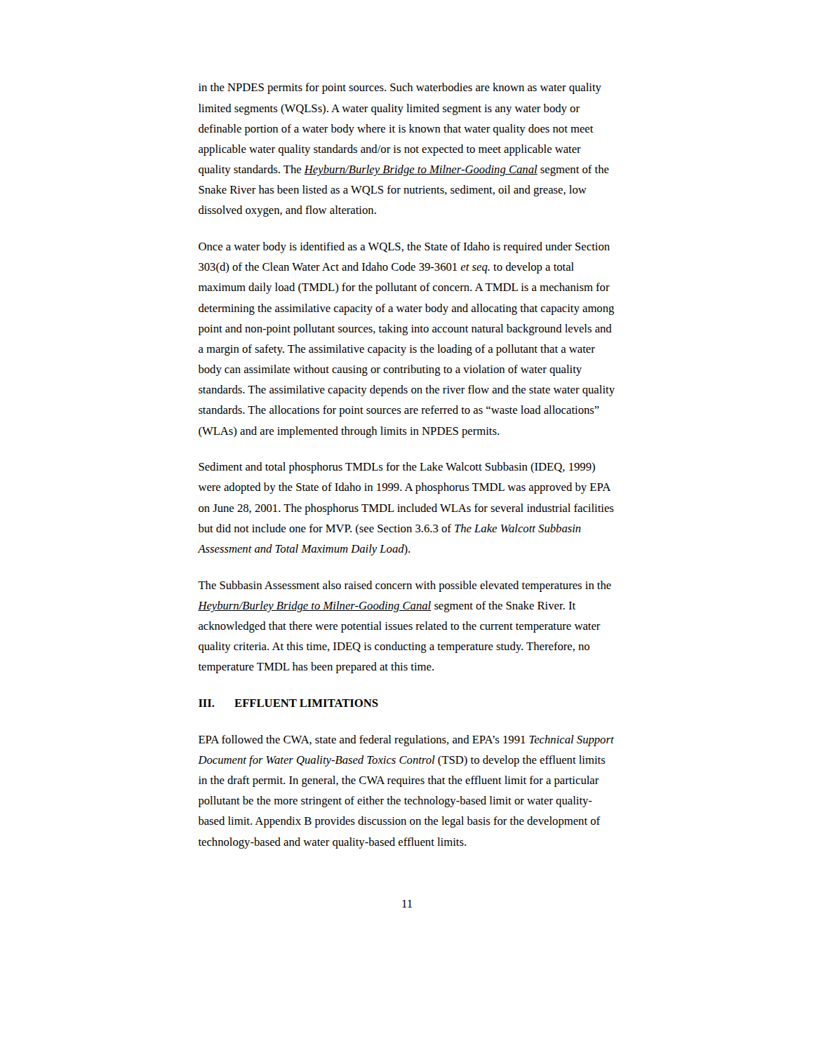in the NPDES permits for point sources. Such waterbodies are known as water quality limited segments (WQLSs). A water quality limited segment is any water body or definable portion of a water body where it is known that water quality does not meet applicable water quality standards and/or is not expected to meet applicable water quality standards. The Heyburn/Burley Bridge to Milner-Gooding Canal segment of the Snake River has been listed as a WQLS for nutrients, sediment, oil and grease, low dissolved oxygen, and flow alteration.
Once a water body is identified as a WQLS, the State of Idaho is required under Section 303(d) of the Clean Water Act and Idaho Code 39-3601 et seq. to develop a total maximum daily load (TMDL) for the pollutant of concern. A TMDL is a mechanism for determining the assimilative capacity of a water body and allocating that capacity among point and non-point pollutant sources, taking into account natural background levels and a margin of safety. The assimilative capacity is the loading of a pollutant that a water body can assimilate without causing or contributing to a violation of water quality standards. The assimilative capacity depends on the river flow and the state water quality standards. The allocations for point sources are referred to as “waste load allocations” (WLAs) and are implemented through limits in NPDES permits.
Sediment and total phosphorus TMDLs for the Lake Walcott Subbasin (IDEQ, 1999) were adopted by the State of Idaho in 1999. A phosphorus TMDL was approved by EPA on June 28, 2001. The phosphorus TMDL included WLAs for several industrial facilities but did not include one for MVP. (see Section 3.6.3 of The Lake Walcott Subbasin Assessment and Total Maximum Daily Load).
The Subbasin Assessment also raised concern with possible elevated temperatures in the Heyburn/Burley Bridge to Milner-Gooding Canal segment of the Snake River. It acknowledged that there were potential issues related to the current temperature water quality criteria. At this time, IDEQ is conducting a temperature study. Therefore, no temperature TMDL has been prepared at this time.
III. EFFLUENT LIMITATIONS
EPA followed the CWA, state and federal regulations, and EPA’s 1991 Technical Support Document for Water Quality-Based Toxics Control (TSD) to develop the effluent limits in the draft permit. In general, the CWA requires that the effluent limit for a particular pollutant be the more stringent of either the technology-based limit or water quality-based limit. Appendix B provides discussion on the legal basis for the development of technology-based and water quality-based effluent limits.
11